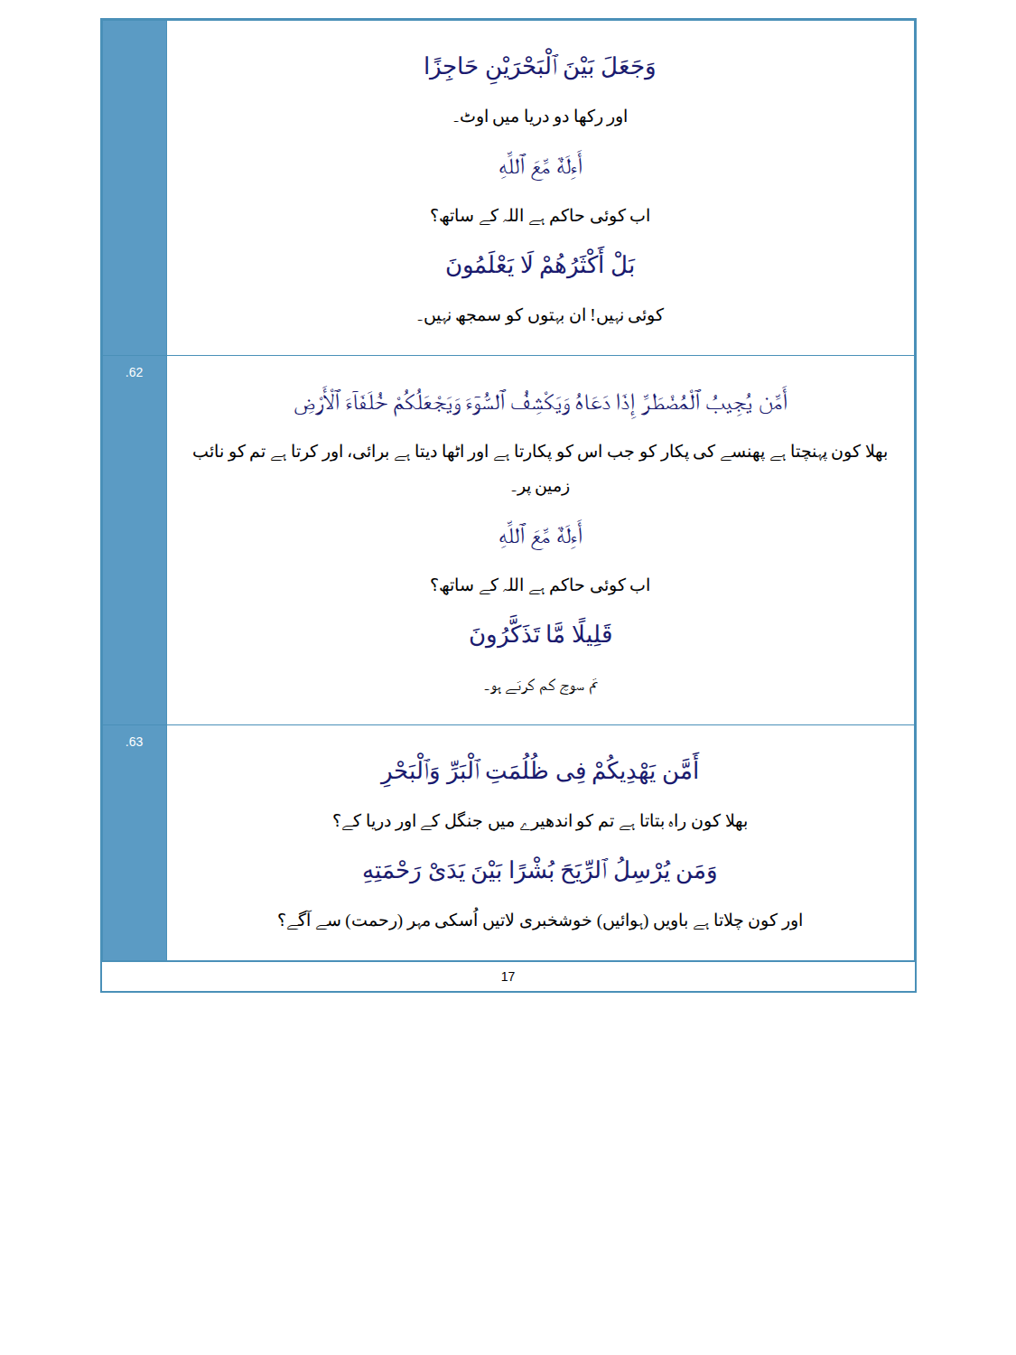| وَجَعَلَ بَيْنَ ٱلْبَحْرَيْنِ حَاجِزًا اور رکھا دو دریا میں اوٹ۔ أَءِلَهٌ مَّعَ ٱللَّهِ اب کوئی حاکم ہے اللہ کے ساتھ؟ بَلْ أَكْثَرُهُمْ لَا يَعْلَمُونَ کوئی نہیں! ان بہتوں کو سمجھ نہیں۔ | |
| أَمَّن يُجِيبُ ٱلْمُضْطَرَّ إِذَا دَعَاهُ وَيَكْشِفُ ٱلسُّوٓءَ وَيَجْعَلُكُمْ خُلَفَآءَ ٱلْأَرْضِ بھلا کون پہنچتا ہے پھنسے کی پکار کو جب اس کو پکارتا ہے اور اٹھا دیتا ہے برائی، اور کرتا ہے تم کو نائب زمین پر۔ أَءِلَهٌ مَّعَ ٱللَّهِ اب کوئی حاکم ہے اللہ کے ساتھ؟ قَلِيلًا مَّا تَذَكَّرُونَ تم سوچ کم کرتے ہو۔ | 62. |
| أَمَّن يَهْدِيكُمْ فِى ظُلُمَتِ ٱلْبَرِّ وَٱلْبَحْرِ بھلا کون راہ بتاتا ہے تم کو اندھیرے میں جنگل کے اور دریا کے؟ وَمَن يُرْسِلُ ٱلرِّيَحَ بُشْرًا بَيْنَ يَدَىْ رَحْمَتِهِ اور کون چلاتا ہے باویں (ہوائیں) خوشخبری لاتیں اُسکی مہر (رحمت) سے آگے؟ | 63. |
17